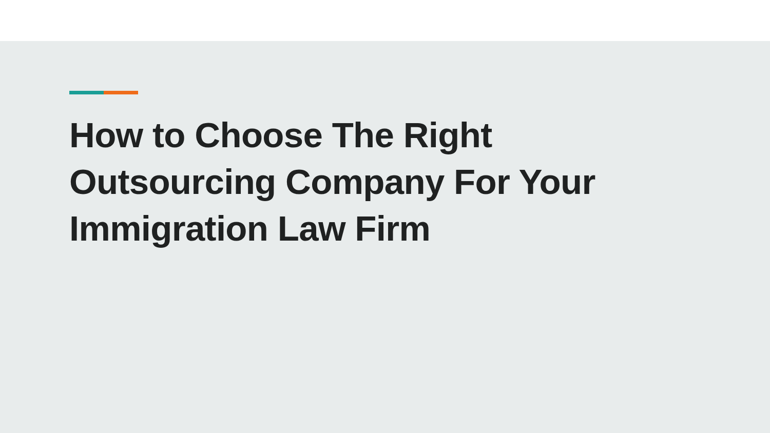How to Choose The Right Outsourcing Company For Your Immigration Law Firm